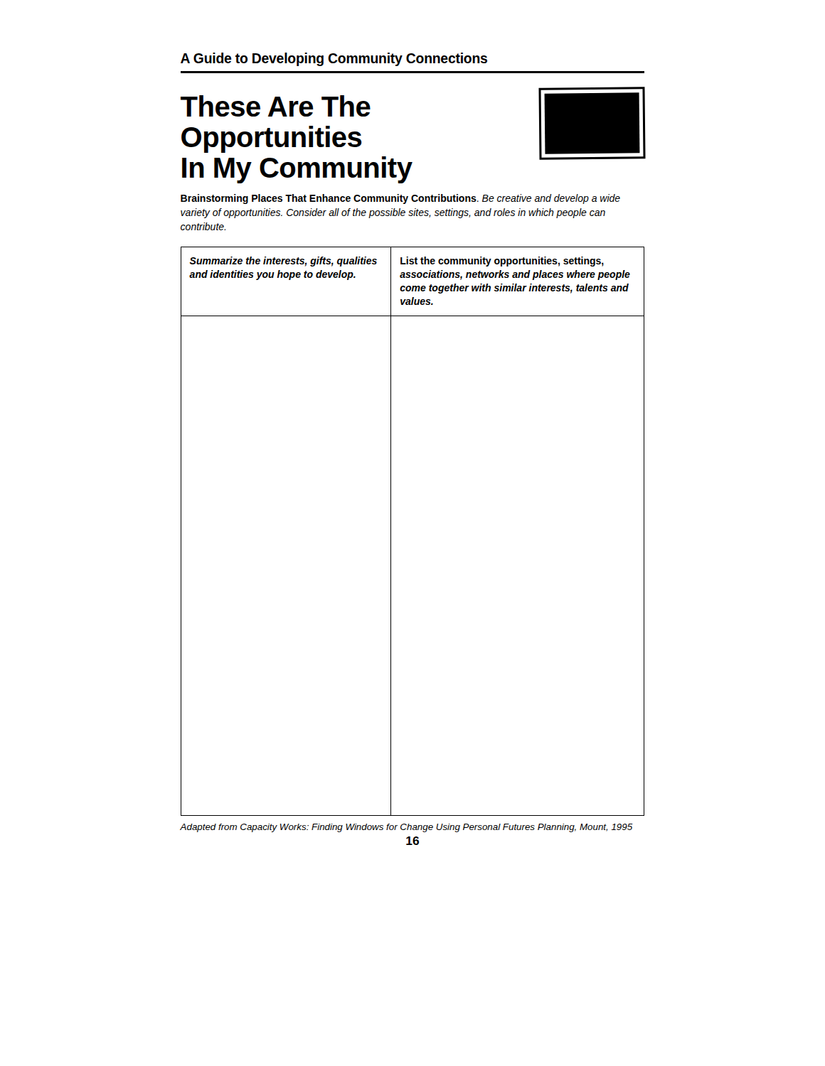A Guide to Developing Community Connections
These Are The Opportunities
In My Community
Brainstorming Places That Enhance Community Contributions. Be creative and develop a wide variety of opportunities. Consider all of the possible sites, settings, and roles in which people can contribute.
| Summarize the interests, gifts, qualities and identities you hope to develop. | List the community opportunities, settings, associations, networks and places where people come together with similar interests, talents and values. |
| --- | --- |
Adapted from Capacity Works: Finding Windows for Change Using Personal Futures Planning, Mount, 1995
16